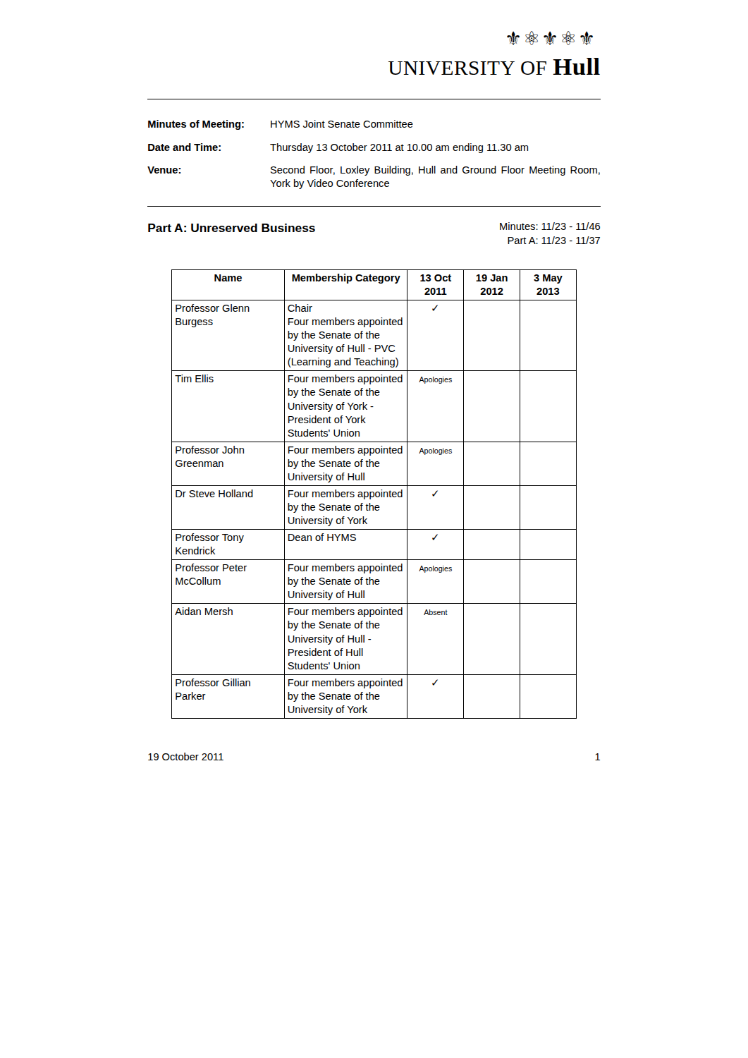⚜⚛⚜⚛⚜
UNIVERSITY OF Hull
| Minutes of Meeting: | HYMS Joint Senate Committee |
| Date and Time: | Thursday 13 October 2011 at 10.00 am ending 11.30 am |
| Venue: | Second Floor, Loxley Building, Hull and Ground Floor Meeting Room, York by Video Conference |
Part A: Unreserved Business
Minutes: 11/23 - 11/46
Part A: 11/23 - 11/37
| Name | Membership Category | 13 Oct 2011 | 19 Jan 2012 | 3 May 2013 |
| --- | --- | --- | --- | --- |
| Professor Glenn Burgess | Chair Four members appointed by the Senate of the University of Hull - PVC (Learning and Teaching) | ✓ | | |
| Tim Ellis | Four members appointed by the Senate of the University of York - President of York Students' Union | Apologies | | |
| Professor John Greenman | Four members appointed by the Senate of the University of Hull | Apologies | | |
| Dr Steve Holland | Four members appointed by the Senate of the University of York | ✓ | | |
| Professor Tony Kendrick | Dean of HYMS | ✓ | | |
| Professor Peter McCollum | Four members appointed by the Senate of the University of Hull | Apologies | | |
| Aidan Mersh | Four members appointed by the Senate of the University of Hull - President of Hull Students' Union | Absent | | |
| Professor Gillian Parker | Four members appointed by the Senate of the University of York | ✓ | | |
19 October 2011 1